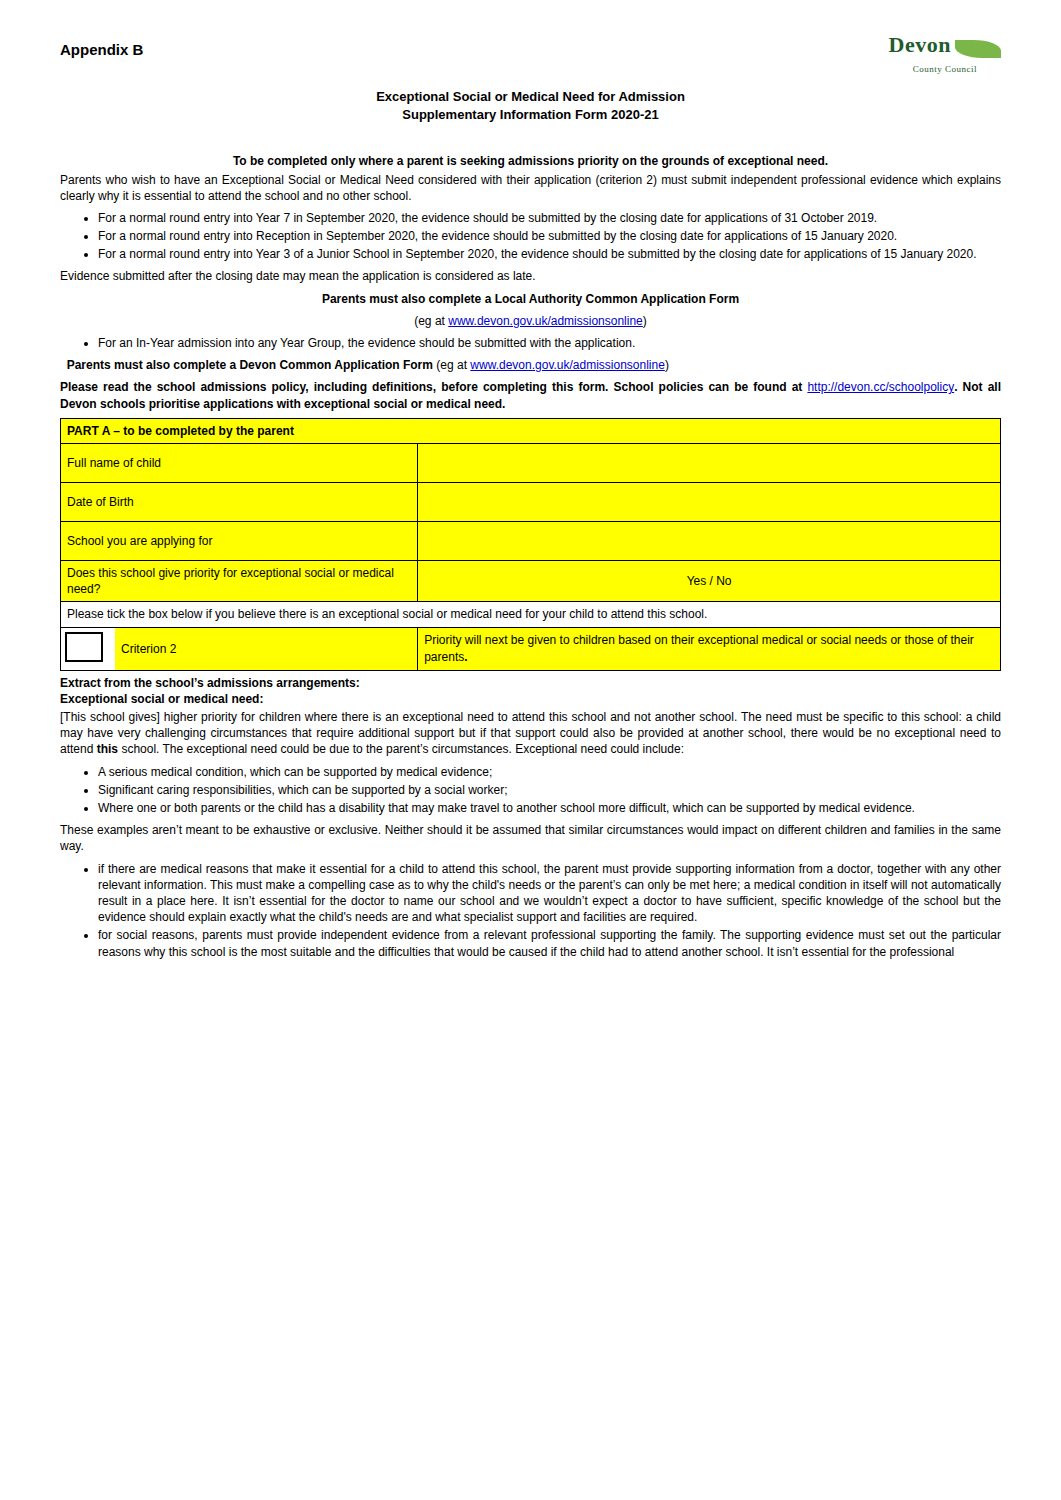Appendix B
Devon
County Council
Exceptional Social or Medical Need for Admission
Supplementary Information Form 2020-21
To be completed only where a parent is seeking admissions priority on the grounds of exceptional need.
Parents who wish to have an Exceptional Social or Medical Need considered with their application (criterion 2) must submit independent professional evidence which explains clearly why it is essential to attend the school and no other school.
For a normal round entry into Year 7 in September 2020, the evidence should be submitted by the closing date for applications of 31 October 2019.
For a normal round entry into Reception in September 2020, the evidence should be submitted by the closing date for applications of 15 January 2020.
For a normal round entry into Year 3 of a Junior School in September 2020, the evidence should be submitted by the closing date for applications of 15 January 2020.
Evidence submitted after the closing date may mean the application is considered as late.
Parents must also complete a Local Authority Common Application Form
(eg at www.devon.gov.uk/admissionsonline)
For an In-Year admission into any Year Group, the evidence should be submitted with the application.
Parents must also complete a Devon Common Application Form (eg at www.devon.gov.uk/admissionsonline)
Please read the school admissions policy, including definitions, before completing this form. School policies can be found at http://devon.cc/schoolpolicy. Not all Devon schools prioritise applications with exceptional social or medical need.
| PART A – to be completed by the parent |
| Full name of child | |
| Date of Birth | |
| School you are applying for | |
| Does this school give priority for exceptional social or medical need? | Yes / No |
| Please tick the box below if you believe there is an exceptional social or medical need for your child to attend this school. |
| / / Criterion 2 / | Priority will next be given to children based on their exceptional medical or social needs or those of their parents . |
Extract from the school’s admissions arrangements:
Exceptional social or medical need:
[This school gives] higher priority for children where there is an exceptional need to attend this school and not another school. The need must be specific to this school: a child may have very challenging circumstances that require additional support but if that support could also be provided at another school, there would be no exceptional need to attend this school. The exceptional need could be due to the parent’s circumstances. Exceptional need could include:
A serious medical condition, which can be supported by medical evidence;
Significant caring responsibilities, which can be supported by a social worker;
Where one or both parents or the child has a disability that may make travel to another school more difficult, which can be supported by medical evidence.
These examples aren’t meant to be exhaustive or exclusive. Neither should it be assumed that similar circumstances would impact on different children and families in the same way.
if there are medical reasons that make it essential for a child to attend this school, the parent must provide supporting information from a doctor, together with any other relevant information. This must make a compelling case as to why the child's needs or the parent’s can only be met here; a medical condition in itself will not automatically result in a place here. It isn’t essential for the doctor to name our school and we wouldn’t expect a doctor to have sufficient, specific knowledge of the school but the evidence should explain exactly what the child's needs are and what specialist support and facilities are required.
for social reasons, parents must provide independent evidence from a relevant professional supporting the family. The supporting evidence must set out the particular reasons why this school is the most suitable and the difficulties that would be caused if the child had to attend another school. It isn’t essential for the professional